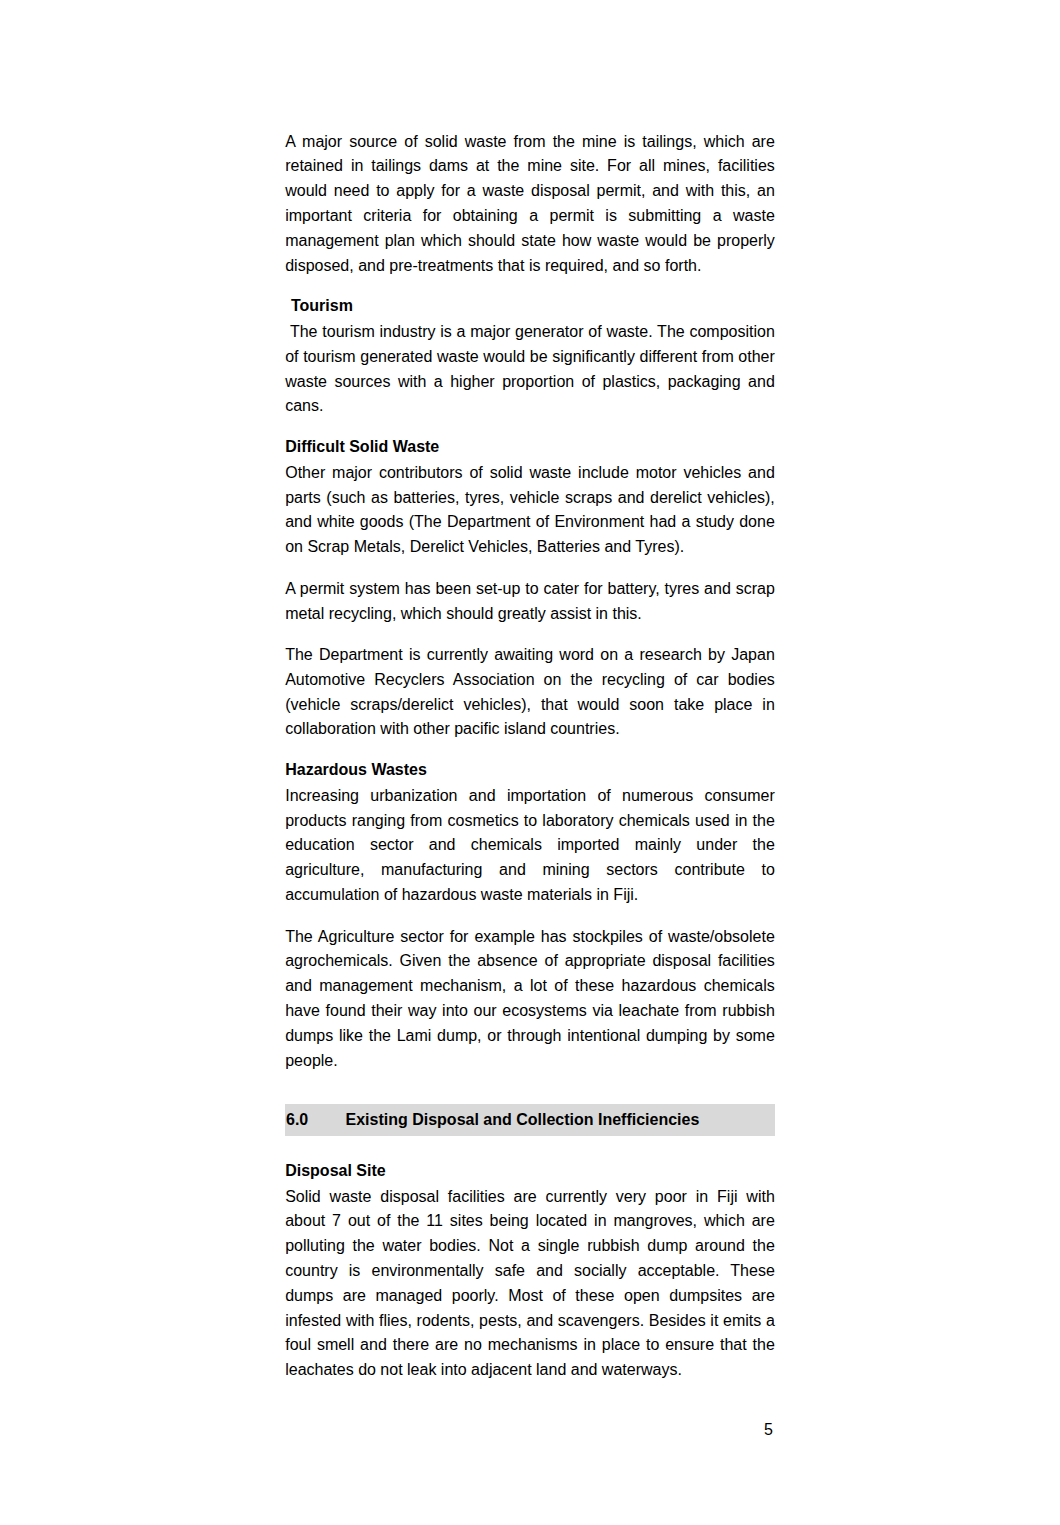A major source of solid waste from the mine is tailings, which are retained in tailings dams at the mine site. For all mines, facilities would need to apply for a waste disposal permit, and with this, an important criteria for obtaining a permit is submitting a waste management plan which should state how waste would be properly disposed, and pre-treatments that is required, and so forth.
Tourism
The tourism industry is a major generator of waste. The composition of tourism generated waste would be significantly different from other waste sources with a higher proportion of plastics, packaging and cans.
Difficult Solid Waste
Other major contributors of solid waste include motor vehicles and parts (such as batteries, tyres, vehicle scraps and derelict vehicles), and white goods (The Department of Environment had a study done on Scrap Metals, Derelict Vehicles, Batteries and Tyres).
A permit system has been set-up to cater for battery, tyres and scrap metal recycling, which should greatly assist in this.
The Department is currently awaiting word on a research by Japan Automotive Recyclers Association on the recycling of car bodies (vehicle scraps/derelict vehicles), that would soon take place in collaboration with other pacific island countries.
Hazardous Wastes
Increasing urbanization and importation of numerous consumer products ranging from cosmetics to laboratory chemicals used in the education sector and chemicals imported mainly under the agriculture, manufacturing and mining sectors contribute to accumulation of hazardous waste materials in Fiji.
The Agriculture sector for example has stockpiles of waste/obsolete agrochemicals. Given the absence of appropriate disposal facilities and management mechanism, a lot of these hazardous chemicals have found their way into our ecosystems via leachate from rubbish dumps like the Lami dump, or through intentional dumping by some people.
6.0 Existing Disposal and Collection Inefficiencies
Disposal Site
Solid waste disposal facilities are currently very poor in Fiji with about 7 out of the 11 sites being located in mangroves, which are polluting the water bodies. Not a single rubbish dump around the country is environmentally safe and socially acceptable. These dumps are managed poorly. Most of these open dumpsites are infested with flies, rodents, pests, and scavengers. Besides it emits a foul smell and there are no mechanisms in place to ensure that the leachates do not leak into adjacent land and waterways.
5